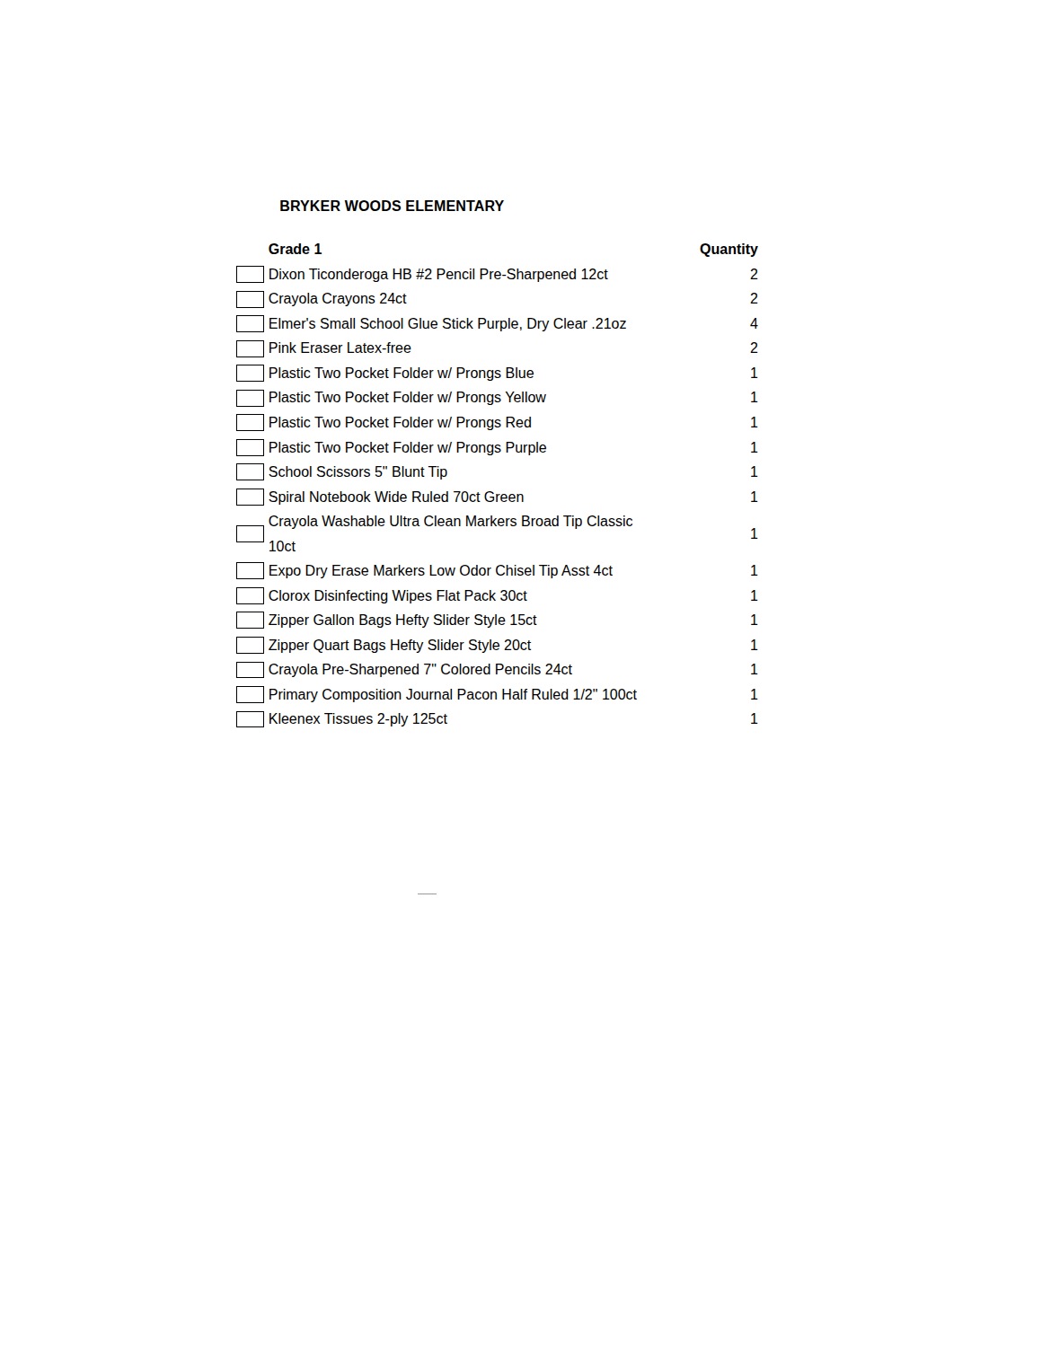BRYKER WOODS ELEMENTARY
| | Grade 1 | Quantity |
| --- | --- | --- |
| | Dixon Ticonderoga HB #2 Pencil Pre-Sharpened 12ct | 2 |
| | Crayola Crayons 24ct | 2 |
| | Elmer's Small School Glue Stick Purple, Dry Clear .21oz | 4 |
| | Pink Eraser Latex-free | 2 |
| | Plastic Two Pocket Folder w/ Prongs Blue | 1 |
| | Plastic Two Pocket Folder w/ Prongs Yellow | 1 |
| | Plastic Two Pocket Folder w/ Prongs Red | 1 |
| | Plastic Two Pocket Folder w/ Prongs Purple | 1 |
| | School Scissors 5" Blunt Tip | 1 |
| | Spiral Notebook Wide Ruled 70ct Green | 1 |
| | Crayola Washable Ultra Clean Markers Broad Tip Classic 10ct | 1 |
| | Expo Dry Erase Markers Low Odor Chisel Tip Asst 4ct | 1 |
| | Clorox Disinfecting Wipes Flat Pack 30ct | 1 |
| | Zipper Gallon Bags Hefty Slider Style 15ct | 1 |
| | Zipper Quart Bags Hefty Slider Style 20ct | 1 |
| | Crayola Pre-Sharpened 7" Colored Pencils 24ct | 1 |
| | Primary Composition Journal Pacon Half Ruled 1/2" 100ct | 1 |
| | Kleenex Tissues 2-ply 125ct | 1 |